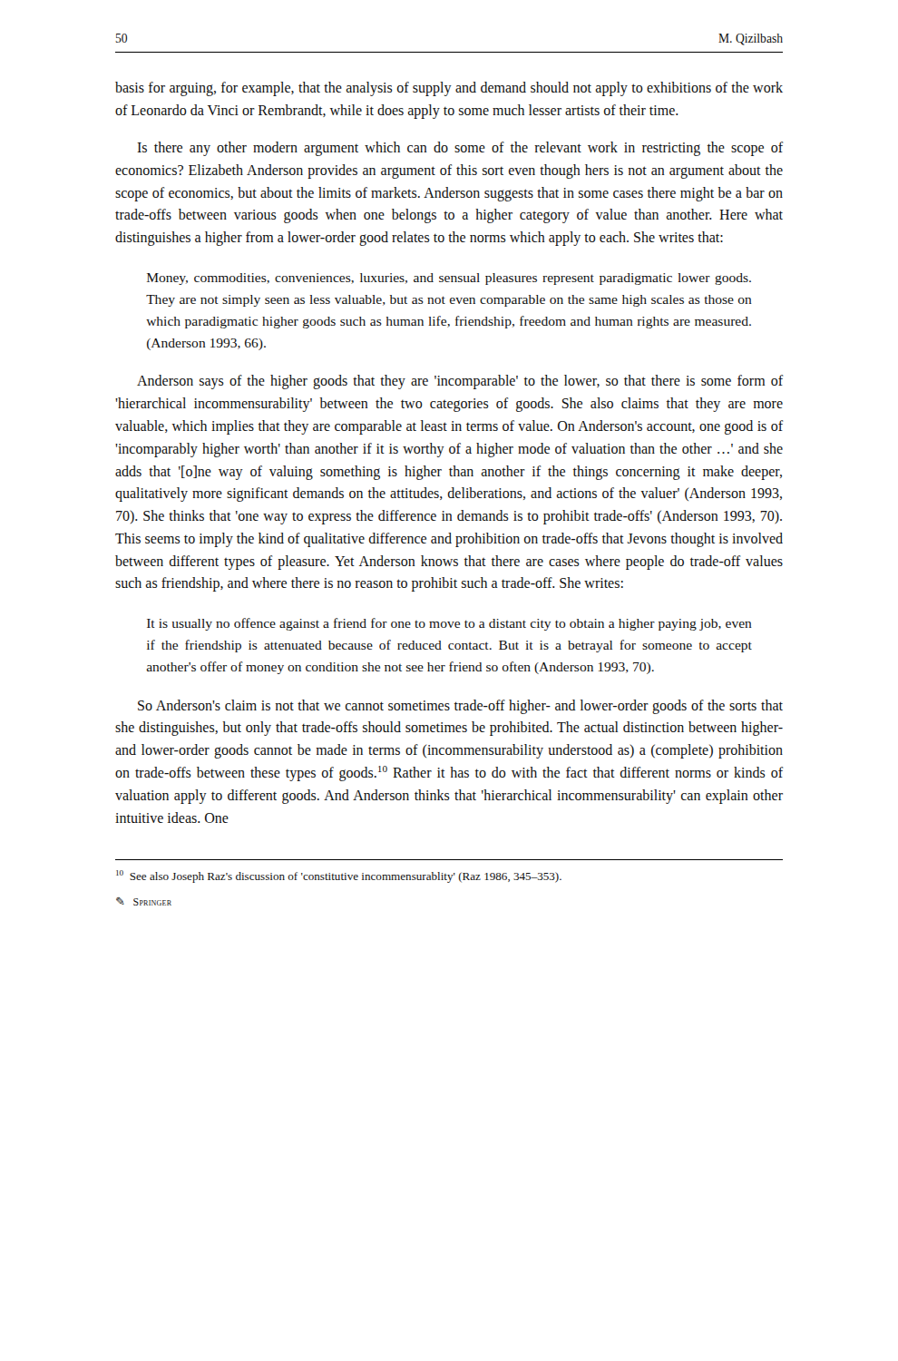50 M. Qizilbash
basis for arguing, for example, that the analysis of supply and demand should not apply to exhibitions of the work of Leonardo da Vinci or Rembrandt, while it does apply to some much lesser artists of their time.
Is there any other modern argument which can do some of the relevant work in restricting the scope of economics? Elizabeth Anderson provides an argument of this sort even though hers is not an argument about the scope of economics, but about the limits of markets. Anderson suggests that in some cases there might be a bar on trade-offs between various goods when one belongs to a higher category of value than another. Here what distinguishes a higher from a lower-order good relates to the norms which apply to each. She writes that:
Money, commodities, conveniences, luxuries, and sensual pleasures represent paradigmatic lower goods. They are not simply seen as less valuable, but as not even comparable on the same high scales as those on which paradigmatic higher goods such as human life, friendship, freedom and human rights are measured. (Anderson 1993, 66).
Anderson says of the higher goods that they are 'incomparable' to the lower, so that there is some form of 'hierarchical incommensurability' between the two categories of goods. She also claims that they are more valuable, which implies that they are comparable at least in terms of value. On Anderson's account, one good is of 'incomparably higher worth' than another if it is worthy of a higher mode of valuation than the other …' and she adds that '[o]ne way of valuing something is higher than another if the things concerning it make deeper, qualitatively more significant demands on the attitudes, deliberations, and actions of the valuer' (Anderson 1993, 70). She thinks that 'one way to express the difference in demands is to prohibit trade-offs' (Anderson 1993, 70). This seems to imply the kind of qualitative difference and prohibition on trade-offs that Jevons thought is involved between different types of pleasure. Yet Anderson knows that there are cases where people do trade-off values such as friendship, and where there is no reason to prohibit such a trade-off. She writes:
It is usually no offence against a friend for one to move to a distant city to obtain a higher paying job, even if the friendship is attenuated because of reduced contact. But it is a betrayal for someone to accept another's offer of money on condition she not see her friend so often (Anderson 1993, 70).
So Anderson's claim is not that we cannot sometimes trade-off higher- and lower-order goods of the sorts that she distinguishes, but only that trade-offs should sometimes be prohibited. The actual distinction between higher- and lower-order goods cannot be made in terms of (incommensurability understood as) a (complete) prohibition on trade-offs between these types of goods.10 Rather it has to do with the fact that different norms or kinds of valuation apply to different goods. And Anderson thinks that 'hierarchical incommensurability' can explain other intuitive ideas. One
10 See also Joseph Raz's discussion of 'constitutive incommensurablity' (Raz 1986, 345–353).
✎ Springer